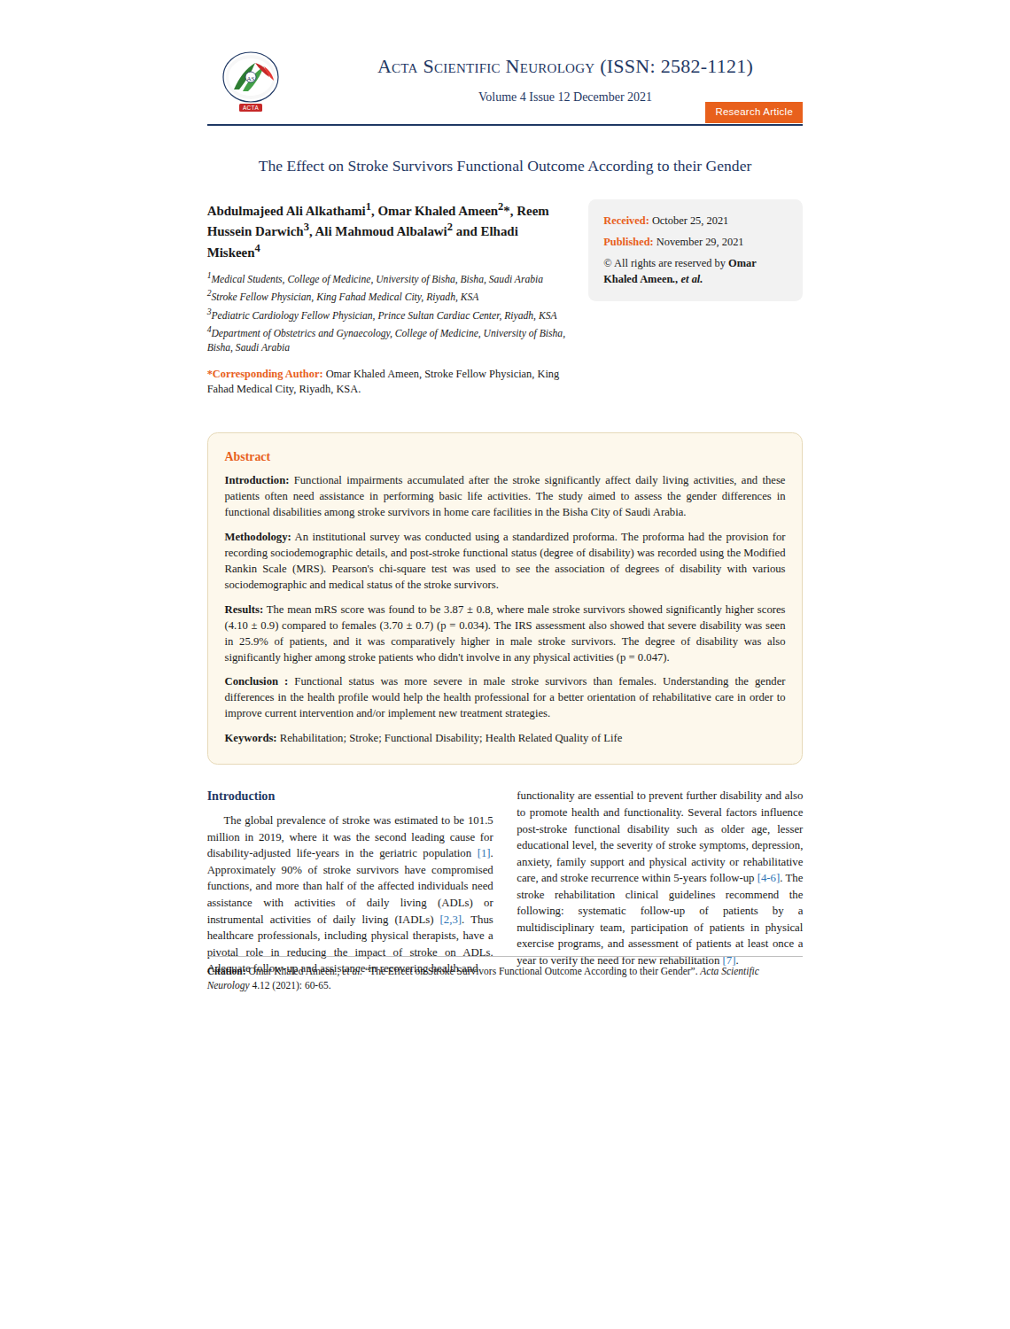AS ACTA
Acta Scientific Neurology (ISSN: 2582-1121)
Volume 4 Issue 12 December 2021
Research Article
The Effect on Stroke Survivors Functional Outcome According to their Gender
Abdulmajeed Ali Alkathami1, Omar Khaled Ameen2*, Reem Hussein Darwich3, Ali Mahmoud Albalawi2 and Elhadi Miskeen4
1Medical Students, College of Medicine, University of Bisha, Bisha, Saudi Arabia
2Stroke Fellow Physician, King Fahad Medical City, Riyadh, KSA
3Pediatric Cardiology Fellow Physician, Prince Sultan Cardiac Center, Riyadh, KSA
4Department of Obstetrics and Gynaecology, College of Medicine, University of Bisha, Bisha, Saudi Arabia
*Corresponding Author: Omar Khaled Ameen, Stroke Fellow Physician, King Fahad Medical City, Riyadh, KSA.
Received: October 25, 2021
Published: November 29, 2021
© All rights are reserved by Omar Khaled Ameen., et al.
Abstract
Introduction: Functional impairments accumulated after the stroke significantly affect daily living activities, and these patients often need assistance in performing basic life activities. The study aimed to assess the gender differences in functional disabilities among stroke survivors in home care facilities in the Bisha City of Saudi Arabia.
Methodology: An institutional survey was conducted using a standardized proforma. The proforma had the provision for recording sociodemographic details, and post-stroke functional status (degree of disability) was recorded using the Modified Rankin Scale (MRS). Pearson's chi-square test was used to see the association of degrees of disability with various sociodemographic and medical status of the stroke survivors.
Results: The mean mRS score was found to be 3.87 ± 0.8, where male stroke survivors showed significantly higher scores (4.10 ± 0.9) compared to females (3.70 ± 0.7) (p = 0.034). The IRS assessment also showed that severe disability was seen in 25.9% of patients, and it was comparatively higher in male stroke survivors. The degree of disability was also significantly higher among stroke patients who didn't involve in any physical activities (p = 0.047).
Conclusion : Functional status was more severe in male stroke survivors than females. Understanding the gender differences in the health profile would help the health professional for a better orientation of rehabilitative care in order to improve current intervention and/or implement new treatment strategies.
Keywords: Rehabilitation; Stroke; Functional Disability; Health Related Quality of Life
Introduction
The global prevalence of stroke was estimated to be 101.5 million in 2019, where it was the second leading cause for disability-adjusted life-years in the geriatric population [1]. Approximately 90% of stroke survivors have compromised functions, and more than half of the affected individuals need assistance with activities of daily living (ADLs) or instrumental activities of daily living (IADLs) [2,3]. Thus healthcare professionals, including physical therapists, have a pivotal role in reducing the impact of stroke on ADLs. Adequate follow-up and assistance in recovering health and
functionality are essential to prevent further disability and also to promote health and functionality. Several factors influence post-stroke functional disability such as older age, lesser educational level, the severity of stroke symptoms, depression, anxiety, family support and physical activity or rehabilitative care, and stroke recurrence within 5-years follow-up [4-6]. The stroke rehabilitation clinical guidelines recommend the following: systematic follow-up of patients by a multidisciplinary team, participation of patients in physical exercise programs, and assessment of patients at least once a year to verify the need for new rehabilitation [7].
Citation: Omar Khaled Ameen., et al. “The Effect on Stroke Survivors Functional Outcome According to their Gender”. Acta Scientific Neurology 4.12 (2021): 60-65.